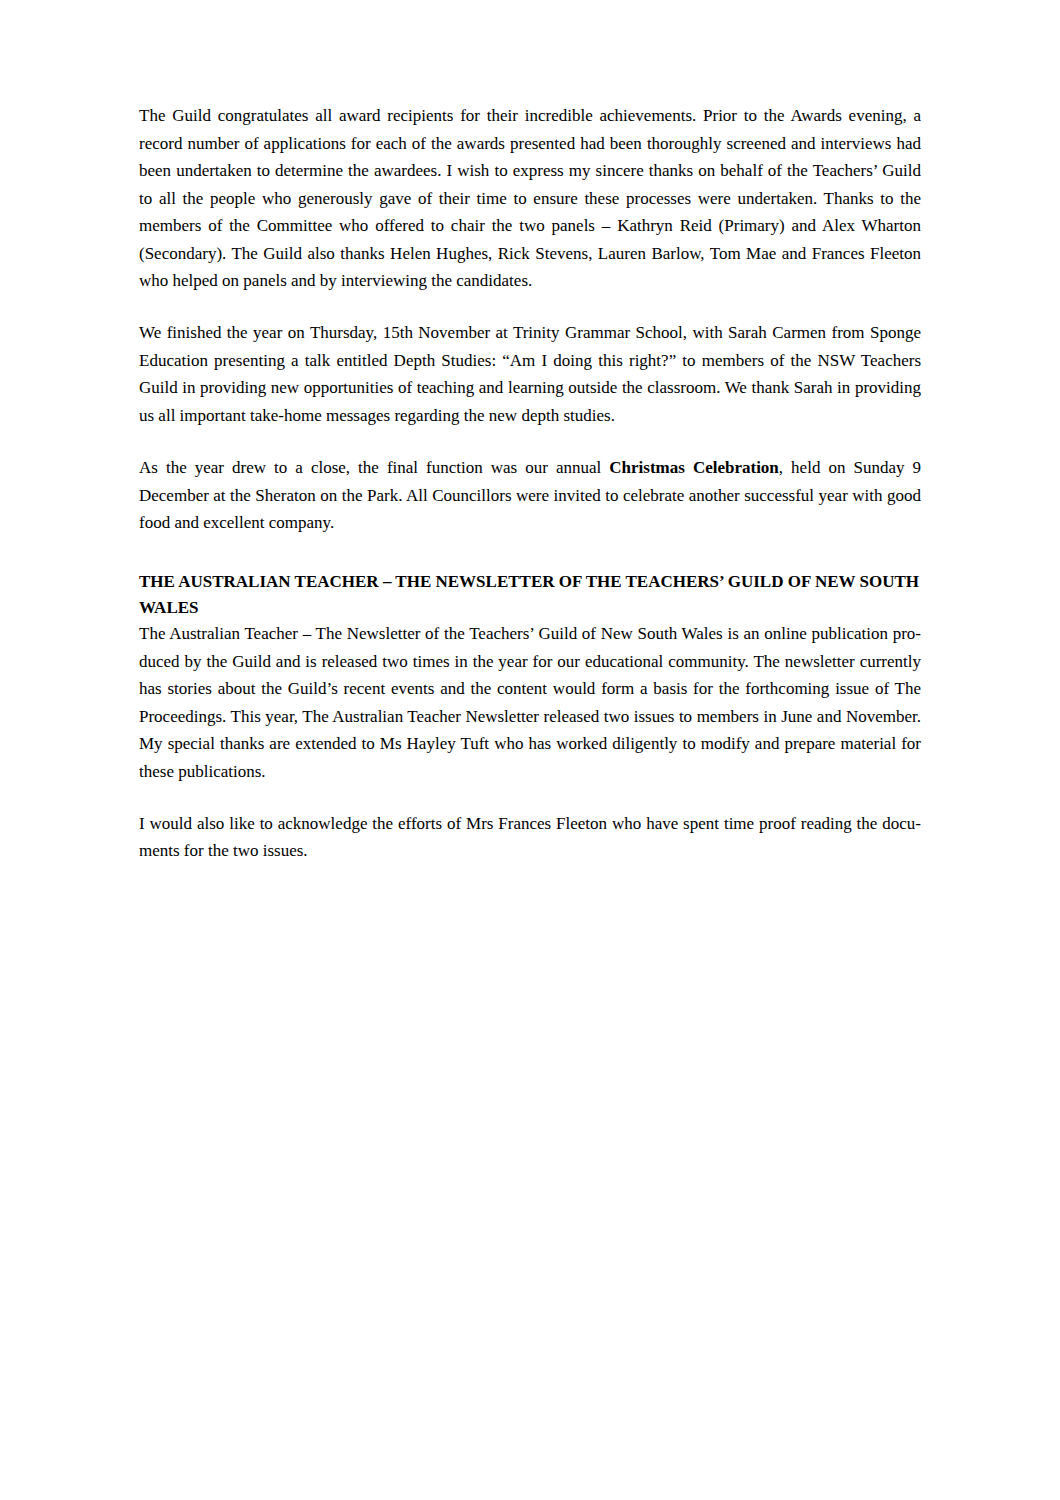The Guild congratulates all award recipients for their incredible achievements. Prior to the Awards evening, a record number of applications for each of the awards presented had been thoroughly screened and interviews had been undertaken to determine the awardees. I wish to express my sincere thanks on behalf of the Teachers’ Guild to all the people who generously gave of their time to ensure these processes were undertaken. Thanks to the members of the Committee who offered to chair the two panels – Kathryn Reid (Primary) and Alex Wharton (Secondary). The Guild also thanks Helen Hughes, Rick Stevens, Lauren Barlow, Tom Mae and Frances Fleeton who helped on panels and by interviewing the candidates.
We finished the year on Thursday, 15th November at Trinity Grammar School, with Sarah Carmen from Sponge Education presenting a talk entitled Depth Studies: “Am I doing this right?” to members of the NSW Teachers Guild in providing new opportunities of teaching and learning outside the classroom. We thank Sarah in providing us all important take-home messages regarding the new depth studies.
As the year drew to a close, the final function was our annual Christmas Celebration, held on Sunday 9 December at the Sheraton on the Park. All Councillors were invited to celebrate another successful year with good food and excellent company.
The Australian Teacher – The Newsletter of the Teachers’ Guild of New South Wales
The Australian Teacher – The Newsletter of the Teachers’ Guild of New South Wales is an online publication produced by the Guild and is released two times in the year for our educational community. The newsletter currently has stories about the Guild’s recent events and the content would form a basis for the forthcoming issue of The Proceedings. This year, The Australian Teacher Newsletter released two issues to members in June and November. My special thanks are extended to Ms Hayley Tuft who has worked diligently to modify and prepare material for these publications.
I would also like to acknowledge the efforts of Mrs Frances Fleeton who have spent time proof reading the documents for the two issues.